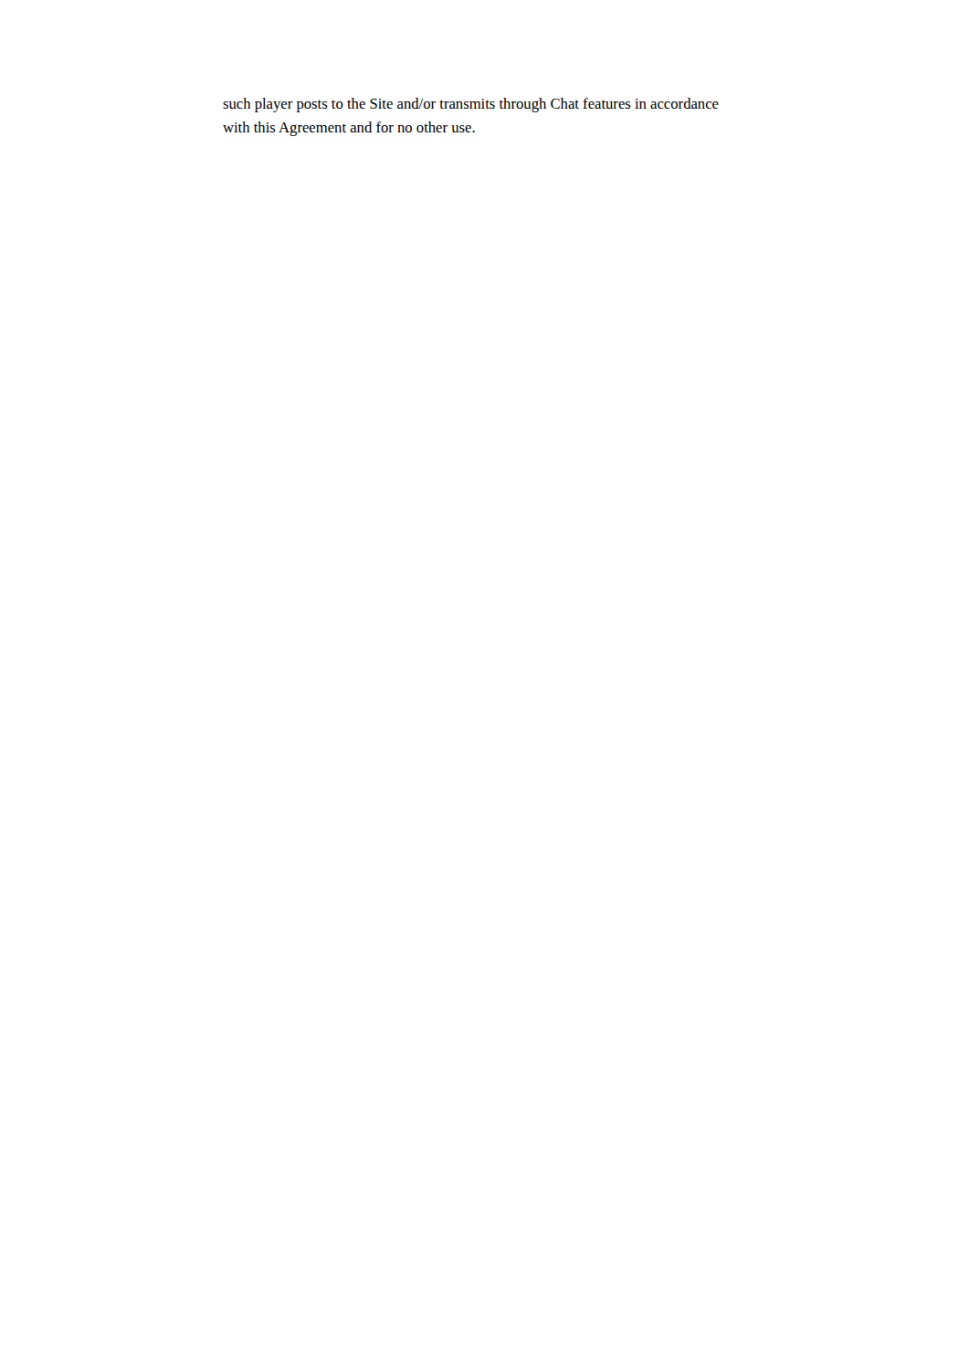such player posts to the Site and/or transmits through Chat features in accordance with this Agreement and for no other use.